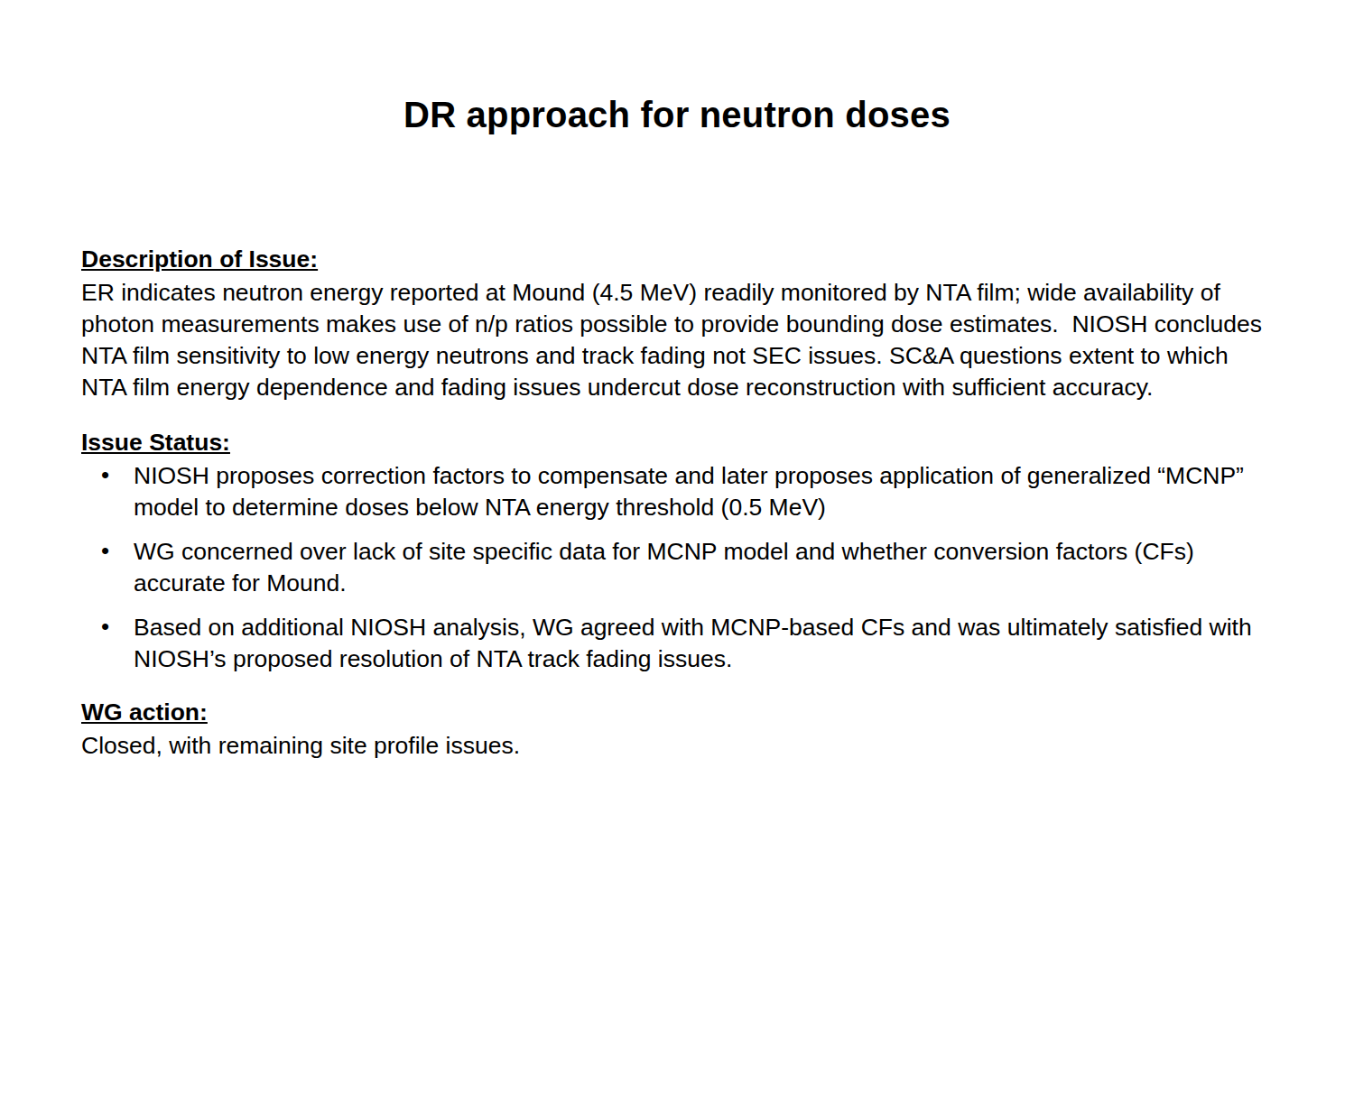DR approach for neutron doses
Description of Issue:
ER indicates neutron energy reported at Mound (4.5 MeV) readily monitored by NTA film; wide availability of photon measurements makes use of n/p ratios possible to provide bounding dose estimates. NIOSH concludes NTA film sensitivity to low energy neutrons and track fading not SEC issues. SC&A questions extent to which NTA film energy dependence and fading issues undercut dose reconstruction with sufficient accuracy.
Issue Status:
NIOSH proposes correction factors to compensate and later proposes application of generalized “MCNP” model to determine doses below NTA energy threshold (0.5 MeV)
WG concerned over lack of site specific data for MCNP model and whether conversion factors (CFs) accurate for Mound.
Based on additional NIOSH analysis, WG agreed with MCNP-based CFs and was ultimately satisfied with NIOSH’s proposed resolution of NTA track fading issues.
WG action:
Closed, with remaining site profile issues.